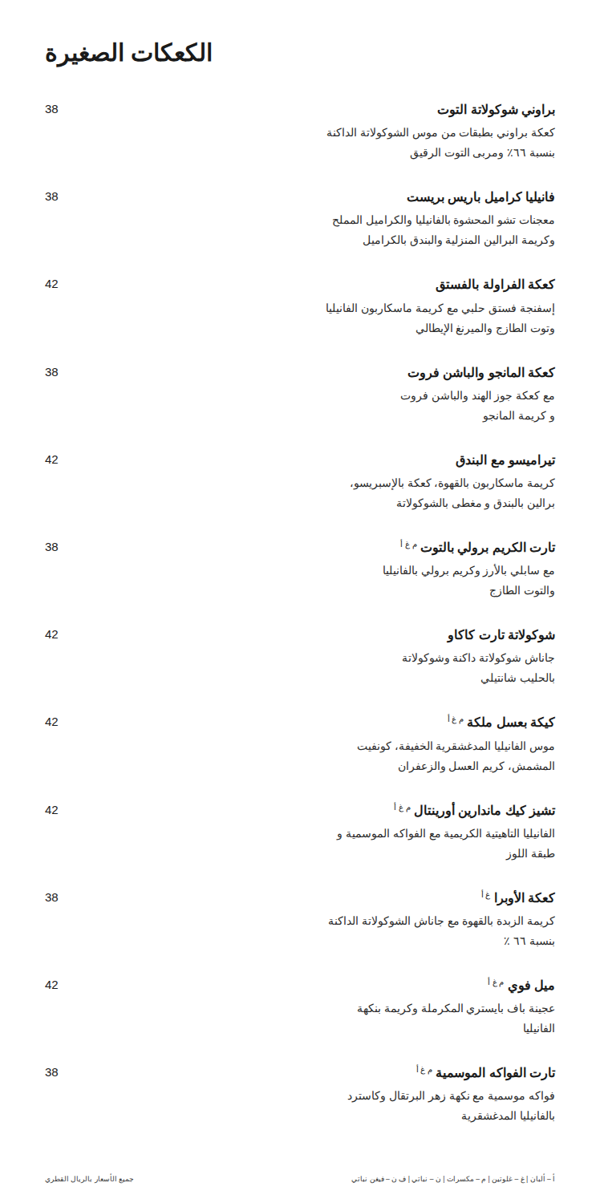الكعكات الصغيرة
براوني شوكولاتة التوت
كعكة براوني بطبقات من موس الشوكولاتة الداكنة
بنسبة ٦٦٪ ومربى التوت الرقيق
38
فانيليا كراميل باريس بريست
معجنات تشو المحشوة بالفانيليا والكراميل المملح
وكريمة البرالين المنزلية والبندق بالكراميل
38
كعكة الفراولة بالفستق
إسفنجة فستق حلبي مع كريمة ماسكاربون الفانيليا
وتوت الطازج والميرنغ الإيطالي
42
كعكة المانجو والباشن فروت
مع كعكة جوز الهند والباشن فروت
و كريمة المانجو
38
تيراميسو مع البندق
كريمة ماسكاربون بالقهوة، كعكة بالإسبريسو،
برالين بالبندق و مغطى بالشوكولاتة
42
تارت الكريم برولي بالتوت م غ أ
مع سابلي بالأرز وكريم برولي بالفانيليا
والتوت الطازج
38
شوكولاتة تارت كاكاو
جاناش شوكولاتة داكنة وشوكولاتة
بالحليب شانتيلي
42
كيكة بعسل ملكة م غ أ
موس الفانيليا المدغشقرية الخفيفة، كونفيت
المشمش، كريم العسل والزعفران
42
تشيز كيك ماندارين أورينتال م غ أ
الفانيليا التاهيتية الكريمية مع الفواكه الموسمية و
طبقة اللوز
42
كعكة الأوبرا غ أ
كريمة الزبدة بالقهوة مع جاناش الشوكولاتة الداكنة
بنسبة ٦٦ ٪
38
ميل فوي م غ أ
عجينة باف بايستري المكرملة وكريمة بنكهة
الفانيليا
42
تارت الفواكه الموسمية م غ أ
فواكه موسمية مع نكهة زهر البرتقال وكاسترد
بالفانيليا المدغشقرية
38
أ – ألبان | غ – غلوتين | م – مكسرات | ن – نباتي | ف ن – فيغن نباتي
جميع الأسعار بالريال القطري